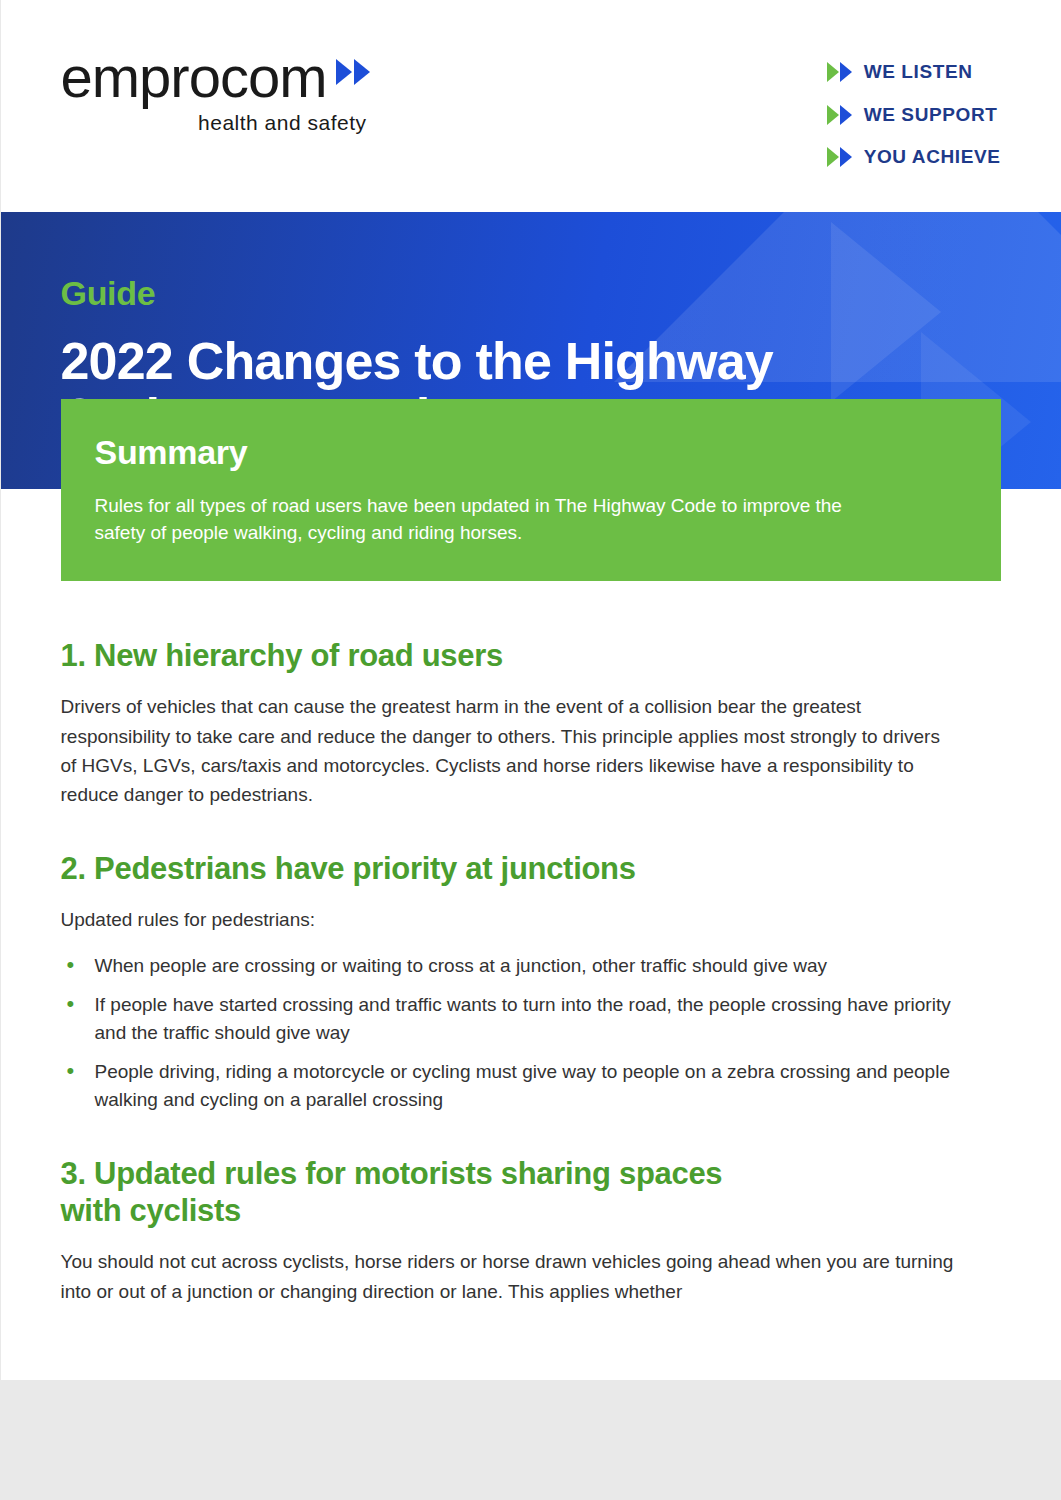emprocom
health and safety
We listen
We support
You achieve
Guide
2022 Changes to the Highway Code You Need to Know
Summary
Rules for all types of road users have been updated in The Highway Code to improve the safety of people walking, cycling and riding horses.
1. New hierarchy of road users
Drivers of vehicles that can cause the greatest harm in the event of a collision bear the greatest responsibility to take care and reduce the danger to others. This principle applies most strongly to drivers of HGVs, LGVs, cars/taxis and motorcycles. Cyclists and horse riders likewise have a responsibility to reduce danger to pedestrians.
2. Pedestrians have priority at junctions
Updated rules for pedestrians:
When people are crossing or waiting to cross at a junction, other traffic should give way
If people have started crossing and traffic wants to turn into the road, the people crossing have priority and the traffic should give way
People driving, riding a motorcycle or cycling must give way to people on a zebra crossing and people walking and cycling on a parallel crossing
3. Updated rules for motorists sharing spaces
with cyclists
You should not cut across cyclists, horse riders or horse drawn vehicles going ahead when you are turning into or out of a junction or changing direction or lane. This applies whether